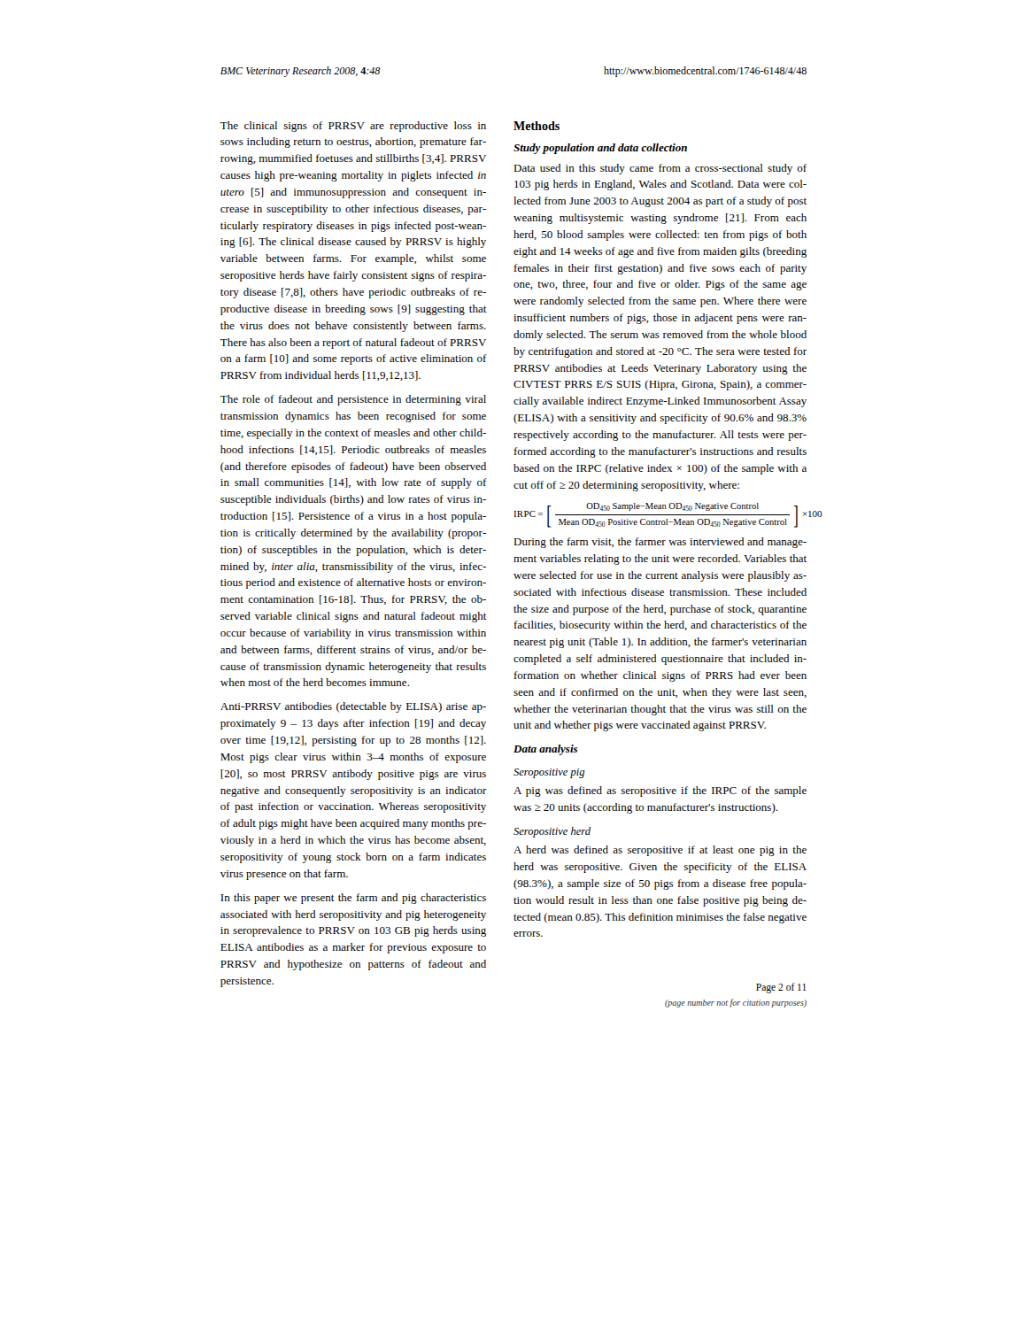BMC Veterinary Research 2008, 4:48
http://www.biomedcentral.com/1746-6148/4/48
The clinical signs of PRRSV are reproductive loss in sows including return to oestrus, abortion, premature farrowing, mummified foetuses and stillbirths [3,4]. PRRSV causes high pre-weaning mortality in piglets infected in utero [5] and immunosuppression and consequent increase in susceptibility to other infectious diseases, particularly respiratory diseases in pigs infected post-weaning [6]. The clinical disease caused by PRRSV is highly variable between farms. For example, whilst some seropositive herds have fairly consistent signs of respiratory disease [7,8], others have periodic outbreaks of reproductive disease in breeding sows [9] suggesting that the virus does not behave consistently between farms. There has also been a report of natural fadeout of PRRSV on a farm [10] and some reports of active elimination of PRRSV from individual herds [11,9,12,13].
The role of fadeout and persistence in determining viral transmission dynamics has been recognised for some time, especially in the context of measles and other childhood infections [14,15]. Periodic outbreaks of measles (and therefore episodes of fadeout) have been observed in small communities [14], with low rate of supply of susceptible individuals (births) and low rates of virus introduction [15]. Persistence of a virus in a host population is critically determined by the availability (proportion) of susceptibles in the population, which is determined by, inter alia, transmissibility of the virus, infectious period and existence of alternative hosts or environment contamination [16-18]. Thus, for PRRSV, the observed variable clinical signs and natural fadeout might occur because of variability in virus transmission within and between farms, different strains of virus, and/or because of transmission dynamic heterogeneity that results when most of the herd becomes immune.
Anti-PRRSV antibodies (detectable by ELISA) arise approximately 9 – 13 days after infection [19] and decay over time [19,12], persisting for up to 28 months [12]. Most pigs clear virus within 3–4 months of exposure [20], so most PRRSV antibody positive pigs are virus negative and consequently seropositivity is an indicator of past infection or vaccination. Whereas seropositivity of adult pigs might have been acquired many months previously in a herd in which the virus has become absent, seropositivity of young stock born on a farm indicates virus presence on that farm.
In this paper we present the farm and pig characteristics associated with herd seropositivity and pig heterogeneity in seroprevalence to PRRSV on 103 GB pig herds using ELISA antibodies as a marker for previous exposure to PRRSV and hypothesize on patterns of fadeout and persistence.
Methods
Study population and data collection
Data used in this study came from a cross-sectional study of 103 pig herds in England, Wales and Scotland. Data were collected from June 2003 to August 2004 as part of a study of post weaning multisystemic wasting syndrome [21]. From each herd, 50 blood samples were collected: ten from pigs of both eight and 14 weeks of age and five from maiden gilts (breeding females in their first gestation) and five sows each of parity one, two, three, four and five or older. Pigs of the same age were randomly selected from the same pen. Where there were insufficient numbers of pigs, those in adjacent pens were randomly selected. The serum was removed from the whole blood by centrifugation and stored at -20 °C. The sera were tested for PRRSV antibodies at Leeds Veterinary Laboratory using the CIVTEST PRRS E/S SUIS (Hipra, Girona, Spain), a commercially available indirect Enzyme-Linked Immunosorbent Assay (ELISA) with a sensitivity and specificity of 90.6% and 98.3% respectively according to the manufacturer. All tests were performed according to the manufacturer's instructions and results based on the IRPC (relative index × 100) of the sample with a cut off of ≥ 20 determining seropositivity, where:
IRPC = [ OD450 Sample−Mean OD450 Negative Control Mean OD450 Positive Control−Mean OD450 Negative Control ] ×100
During the farm visit, the farmer was interviewed and management variables relating to the unit were recorded. Variables that were selected for use in the current analysis were plausibly associated with infectious disease transmission. These included the size and purpose of the herd, purchase of stock, quarantine facilities, biosecurity within the herd, and characteristics of the nearest pig unit (Table 1). In addition, the farmer's veterinarian completed a self administered questionnaire that included information on whether clinical signs of PRRS had ever been seen and if confirmed on the unit, when they were last seen, whether the veterinarian thought that the virus was still on the unit and whether pigs were vaccinated against PRRSV.
Data analysis
Seropositive pig
A pig was defined as seropositive if the IRPC of the sample was ≥ 20 units (according to manufacturer's instructions).
Seropositive herd
A herd was defined as seropositive if at least one pig in the herd was seropositive. Given the specificity of the ELISA (98.3%), a sample size of 50 pigs from a disease free population would result in less than one false positive pig being detected (mean 0.85). This definition minimises the false negative errors.
Page 2 of 11
(page number not for citation purposes)